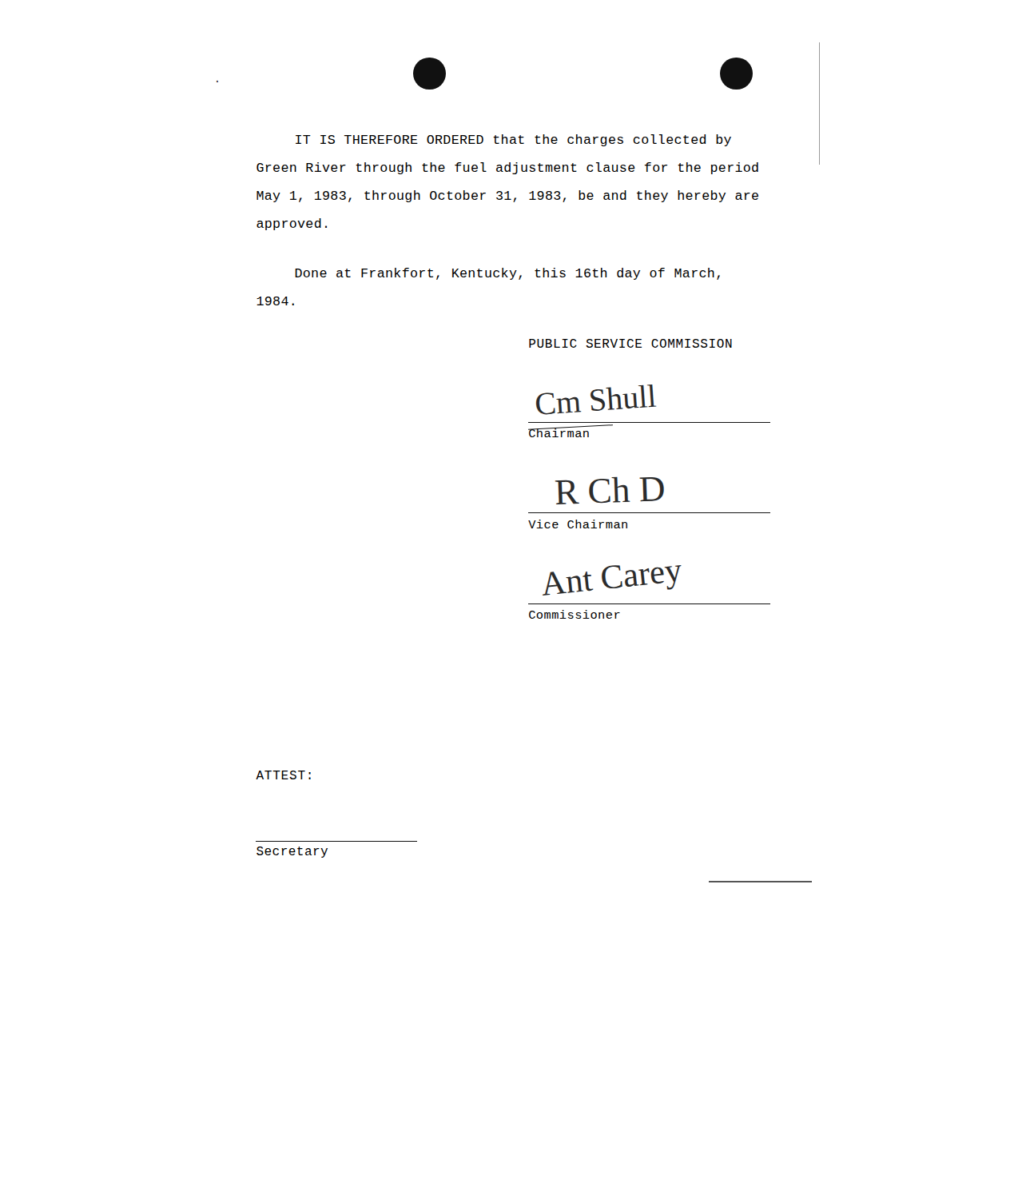·
 
IT IS THEREFORE ORDERED that the charges collected by Green River through the fuel adjustment clause for the period May 1, 1983, through October 31, 1983, be and they hereby are approved.
Done at Frankfort, Kentucky, this 16th day of March, 1984.
PUBLIC SERVICE COMMISSION
Cm Shull
Chairman
R Ch D
Vice Chairman
Ant Carey
Commissioner
ATTEST:
Secretary